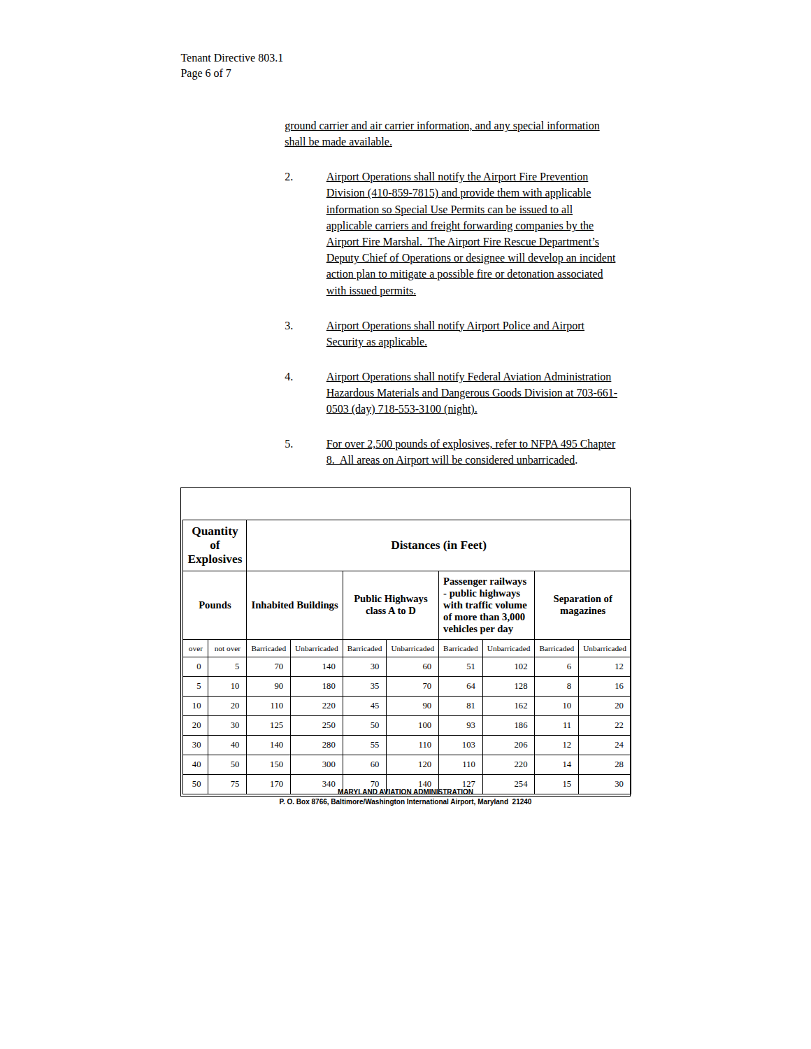Tenant Directive 803.1
Page 6 of 7
ground carrier and air carrier information, and any special information shall be made available.
2. Airport Operations shall notify the Airport Fire Prevention Division (410-859-7815) and provide them with applicable information so Special Use Permits can be issued to all applicable carriers and freight forwarding companies by the Airport Fire Marshal. The Airport Fire Rescue Department’s Deputy Chief of Operations or designee will develop an incident action plan to mitigate a possible fire or detonation associated with issued permits.
3. Airport Operations shall notify Airport Police and Airport Security as applicable.
4. Airport Operations shall notify Federal Aviation Administration Hazardous Materials and Dangerous Goods Division at 703-661-0503 (day) 718-553-3100 (night).
5. For over 2,500 pounds of explosives, refer to NFPA 495 Chapter 8. All areas on Airport will be considered unbarricaded.
| Quantity of Explosives | Distances (in Feet) |
| --- | --- |
| Pounds | Inhabited Buildings | Public Highways class A to D | Passenger railways - public highways with traffic volume of more than 3,000 vehicles per day | Separation of magazines |
| over | not over | Barricaded | Unbarricaded | Barricaded | Unbarricaded | Barricaded | Unbarricaded | Barricaded | Unbarricaded |
| 0 | 5 | 70 | 140 | 30 | 60 | 51 | 102 | 6 | 12 |
| 5 | 10 | 90 | 180 | 35 | 70 | 64 | 128 | 8 | 16 |
| 10 | 20 | 110 | 220 | 45 | 90 | 81 | 162 | 10 | 20 |
| 20 | 30 | 125 | 250 | 50 | 100 | 93 | 186 | 11 | 22 |
| 30 | 40 | 140 | 280 | 55 | 110 | 103 | 206 | 12 | 24 |
| 40 | 50 | 150 | 300 | 60 | 120 | 110 | 220 | 14 | 28 |
| 50 | 75 | 170 | 340 | 70 | 140 | 127 | 254 | 15 | 30 |
MARYLAND AVIATION ADMINISTRATION
P. O. Box 8766, Baltimore/Washington International Airport, Maryland 21240